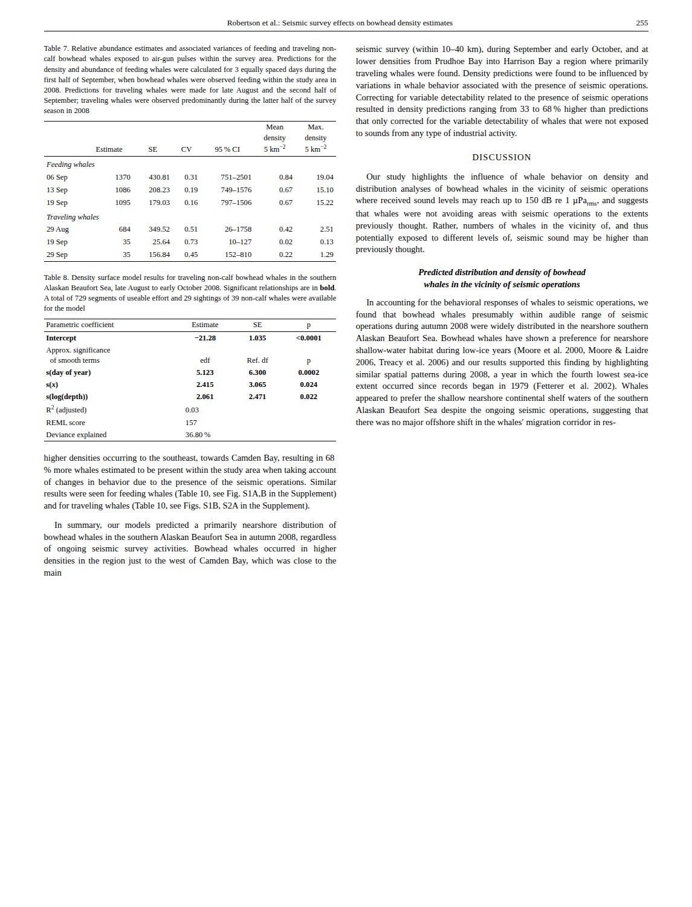Robertson et al.: Seismic survey effects on bowhead density estimates
255
Table 7. Relative abundance estimates and associated variances of feeding and traveling non-calf bowhead whales exposed to air-gun pulses within the survey area. Predictions for the density and abundance of feeding whales were calculated for 3 equally spaced days during the first half of September, when bowhead whales were observed feeding within the study area in 2008. Predictions for traveling whales were made for late August and the second half of September; traveling whales were observed predominantly during the latter half of the survey season in 2008
| | Estimate | SE | CV | 95 % CI | Mean density 5 km −2 | Max. density 5 km −2 |
| --- | --- | --- | --- | --- | --- | --- |
| Feeding whales |
| 06 Sep | 1370 | 430.81 | 0.31 | 751–2501 | 0.84 | 19.04 |
| 13 Sep | 1086 | 208.23 | 0.19 | 749–1576 | 0.67 | 15.10 |
| 19 Sep | 1095 | 179.03 | 0.16 | 797–1506 | 0.67 | 15.22 |
| Traveling whales |
| 29 Aug | 684 | 349.52 | 0.51 | 26–1758 | 0.42 | 2.51 |
| 19 Sep | 35 | 25.64 | 0.73 | 10–127 | 0.02 | 0.13 |
| 29 Sep | 35 | 156.84 | 0.45 | 152–810 | 0.22 | 1.29 |
Table 8. Density surface model results for traveling non-calf bowhead whales in the southern Alaskan Beaufort Sea, late August to early October 2008. Significant relationships are in bold. A total of 729 segments of useable effort and 29 sightings of 39 non-calf whales were available for the model
| Parametric coefficient | Estimate | SE | p |
| --- | --- | --- | --- |
| Intercept | −21.28 | 1.035 | <0.0001 |
| Approx. significance of smooth terms | edf | Ref. df | p |
| s(day of year) | 5.123 | 6.300 | 0.0002 |
| s( x ) | 2.415 | 3.065 | 0.024 |
| s(log(depth)) | 2.061 | 2.471 | 0.022 |
| R 2 (adjusted) | 0.03 |
| REML score | 157 |
| Deviance explained | 36.80 % |
higher densities occurring to the southeast, towards Camden Bay, resulting in 68 % more whales estimated to be present within the study area when taking account of changes in behavior due to the presence of the seismic operations. Similar results were seen for feeding whales (Table 10, see Fig. S1A,B in the Supplement) and for traveling whales (Table 10, see Figs. S1B, S2A in the Supplement).
In summary, our models predicted a primarily nearshore distribution of bowhead whales in the southern Alaskan Beaufort Sea in autumn 2008, regardless of ongoing seismic survey activities. Bowhead whales occurred in higher densities in the region just to the west of Camden Bay, which was close to the main
seismic survey (within 10–40 km), during September and early October, and at lower densities from Prudhoe Bay into Harrison Bay a region where primarily traveling whales were found. Density predictions were found to be influenced by variations in whale behavior associated with the presence of seismic operations. Correcting for variable detectability related to the presence of seismic operations resulted in density predictions ranging from 33 to 68 % higher than predictions that only corrected for the variable detectability of whales that were not exposed to sounds from any type of industrial activity.
DISCUSSION
Our study highlights the influence of whale behavior on density and distribution analyses of bowhead whales in the vicinity of seismic operations where received sound levels may reach up to 150 dB re 1 µParms, and suggests that whales were not avoiding areas with seismic operations to the extents previously thought. Rather, numbers of whales in the vicinity of, and thus potentially exposed to different levels of, seismic sound may be higher than previously thought.
Predicted distribution and density of bowhead
whales in the vicinity of seismic operations
In accounting for the behavioral responses of whales to seismic operations, we found that bowhead whales presumably within audible range of seismic operations during autumn 2008 were widely distributed in the nearshore southern Alaskan Beaufort Sea. Bowhead whales have shown a preference for nearshore shallow-water habitat during low-ice years (Moore et al. 2000, Moore & Laidre 2006, Treacy et al. 2006) and our results supported this finding by highlighting similar spatial patterns during 2008, a year in which the fourth lowest sea-ice extent occurred since records began in 1979 (Fetterer et al. 2002). Whales appeared to prefer the shallow nearshore continental shelf waters of the southern Alaskan Beaufort Sea despite the ongoing seismic operations, suggesting that there was no major offshore shift in the whales′ migration corridor in res-